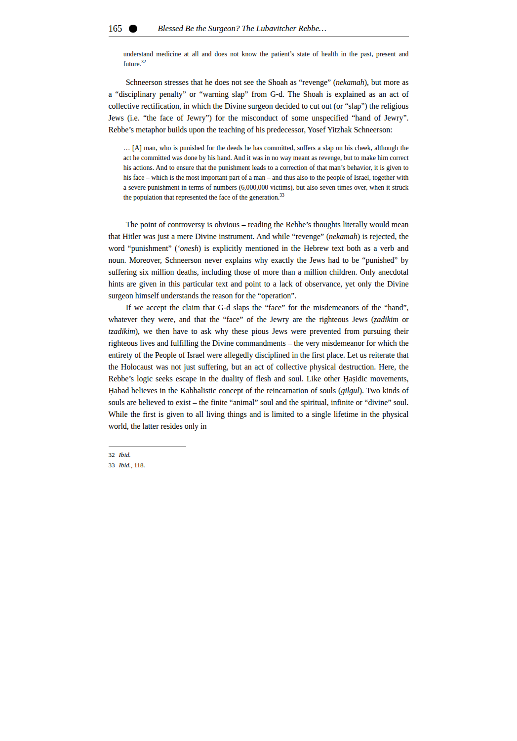165 Blessed Be the Surgeon? The Lubavitcher Rebbe…
understand medicine at all and does not know the patient’s state of health in the past, present and future.32
Schneerson stresses that he does not see the Shoah as “revenge” (nekamah), but more as a “disciplinary penalty” or “warning slap” from G-d. The Shoah is explained as an act of collective rectification, in which the Divine surgeon decided to cut out (or “slap”) the religious Jews (i.e. “the face of Jewry”) for the misconduct of some unspecified “hand of Jewry”. Rebbe’s metaphor builds upon the teaching of his predecessor, Yosef Yitzhak Schneerson:
… [A] man, who is punished for the deeds he has committed, suffers a slap on his cheek, although the act he committed was done by his hand. And it was in no way meant as revenge, but to make him correct his actions. And to ensure that the punishment leads to a correction of that man’s behavior, it is given to his face – which is the most important part of a man – and thus also to the people of Israel, together with a severe punishment in terms of numbers (6,000,000 victims), but also seven times over, when it struck the population that represented the face of the generation.33
The point of controversy is obvious – reading the Rebbe’s thoughts literally would mean that Hitler was just a mere Divine instrument. And while “revenge” (nekamah) is rejected, the word “punishment” (‘onesh) is explicitly mentioned in the Hebrew text both as a verb and noun. Moreover, Schneerson never explains why exactly the Jews had to be “punished” by suffering six million deaths, including those of more than a million children. Only anecdotal hints are given in this particular text and point to a lack of observance, yet only the Divine surgeon himself understands the reason for the “operation”.
If we accept the claim that G-d slaps the “face” for the misdemeanors of the “hand”, whatever they were, and that the “face” of the Jewry are the righteous Jews (ẓadikim or tzadikim), we then have to ask why these pious Jews were prevented from pursuing their righteous lives and fulfilling the Divine commandments – the very misdemeanor for which the entirety of the People of Israel were allegedly disciplined in the first place. Let us reiterate that the Holocaust was not just suffering, but an act of collective physical destruction. Here, the Rebbe’s logic seeks escape in the duality of flesh and soul. Like other Ḥaṣidic movements, Ḥabad believes in the Kabbalistic concept of the reincarnation of souls (gilgul). Two kinds of souls are believed to exist – the finite “animal” soul and the spiritual, infinite or “divine” soul. While the first is given to all living things and is limited to a single lifetime in the physical world, the latter resides only in
32 Ibid.
33 Ibid., 118.